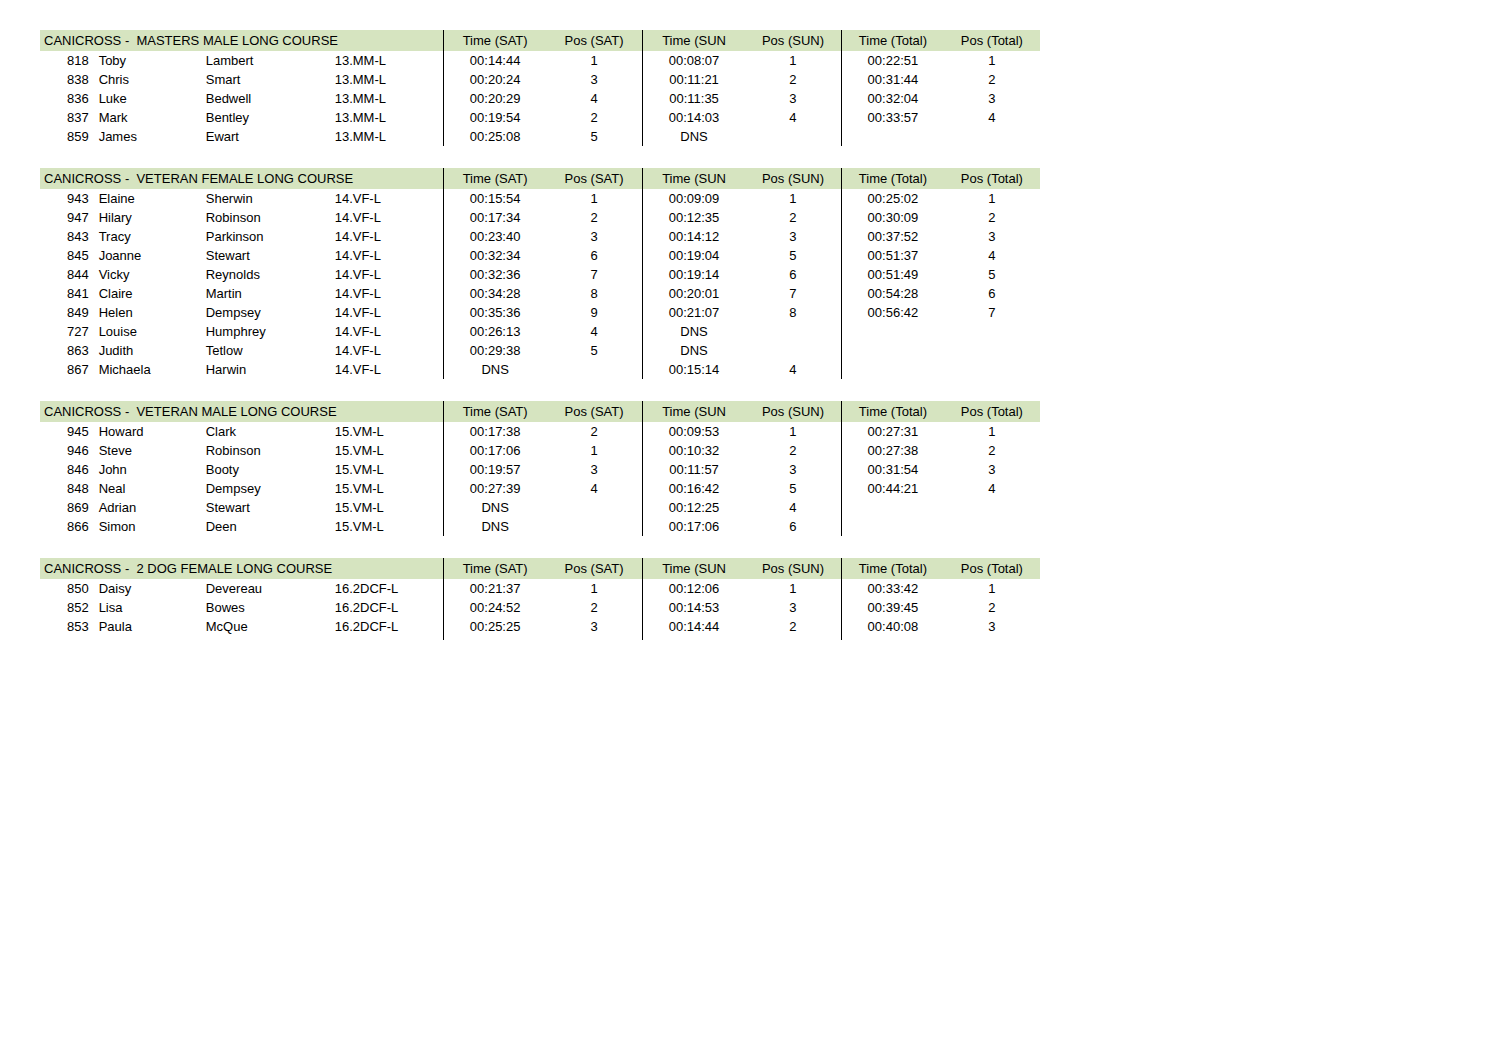| CANICROSS - MASTERS MALE LONG COURSE | Time (SAT) | Pos (SAT) | Time (SUN | Pos (SUN) | Time (Total) | Pos (Total) |
| 818 | Toby | Lambert | 13.MM-L | 00:14:44 | 1 | 00:08:07 | 1 | 00:22:51 | 1 |
| 838 | Chris | Smart | 13.MM-L | 00:20:24 | 3 | 00:11:21 | 2 | 00:31:44 | 2 |
| 836 | Luke | Bedwell | 13.MM-L | 00:20:29 | 4 | 00:11:35 | 3 | 00:32:04 | 3 |
| 837 | Mark | Bentley | 13.MM-L | 00:19:54 | 2 | 00:14:03 | 4 | 00:33:57 | 4 |
| 859 | James | Ewart | 13.MM-L | 00:25:08 | 5 | DNS | | | |
| CANICROSS - VETERAN FEMALE LONG COURSE | Time (SAT) | Pos (SAT) | Time (SUN | Pos (SUN) | Time (Total) | Pos (Total) |
| 943 | Elaine | Sherwin | 14.VF-L | 00:15:54 | 1 | 00:09:09 | 1 | 00:25:02 | 1 |
| 947 | Hilary | Robinson | 14.VF-L | 00:17:34 | 2 | 00:12:35 | 2 | 00:30:09 | 2 |
| 843 | Tracy | Parkinson | 14.VF-L | 00:23:40 | 3 | 00:14:12 | 3 | 00:37:52 | 3 |
| 845 | Joanne | Stewart | 14.VF-L | 00:32:34 | 6 | 00:19:04 | 5 | 00:51:37 | 4 |
| 844 | Vicky | Reynolds | 14.VF-L | 00:32:36 | 7 | 00:19:14 | 6 | 00:51:49 | 5 |
| 841 | Claire | Martin | 14.VF-L | 00:34:28 | 8 | 00:20:01 | 7 | 00:54:28 | 6 |
| 849 | Helen | Dempsey | 14.VF-L | 00:35:36 | 9 | 00:21:07 | 8 | 00:56:42 | 7 |
| 727 | Louise | Humphrey | 14.VF-L | 00:26:13 | 4 | DNS | | | |
| 863 | Judith | Tetlow | 14.VF-L | 00:29:38 | 5 | DNS | | | |
| 867 | Michaela | Harwin | 14.VF-L | DNS | | 00:15:14 | 4 | | |
| CANICROSS - VETERAN MALE LONG COURSE | Time (SAT) | Pos (SAT) | Time (SUN | Pos (SUN) | Time (Total) | Pos (Total) |
| 945 | Howard | Clark | 15.VM-L | 00:17:38 | 2 | 00:09:53 | 1 | 00:27:31 | 1 |
| 946 | Steve | Robinson | 15.VM-L | 00:17:06 | 1 | 00:10:32 | 2 | 00:27:38 | 2 |
| 846 | John | Booty | 15.VM-L | 00:19:57 | 3 | 00:11:57 | 3 | 00:31:54 | 3 |
| 848 | Neal | Dempsey | 15.VM-L | 00:27:39 | 4 | 00:16:42 | 5 | 00:44:21 | 4 |
| 869 | Adrian | Stewart | 15.VM-L | DNS | | 00:12:25 | 4 | | |
| 866 | Simon | Deen | 15.VM-L | DNS | | 00:17:06 | 6 | | |
| CANICROSS - 2 DOG FEMALE LONG COURSE | Time (SAT) | Pos (SAT) | Time (SUN | Pos (SUN) | Time (Total) | Pos (Total) |
| 850 | Daisy | Devereau | 16.2DCF-L | 00:21:37 | 1 | 00:12:06 | 1 | 00:33:42 | 1 |
| 852 | Lisa | Bowes | 16.2DCF-L | 00:24:52 | 2 | 00:14:53 | 3 | 00:39:45 | 2 |
| 853 | Paula | McQue | 16.2DCF-L | 00:25:25 | 3 | 00:14:44 | 2 | 00:40:08 | 3 |